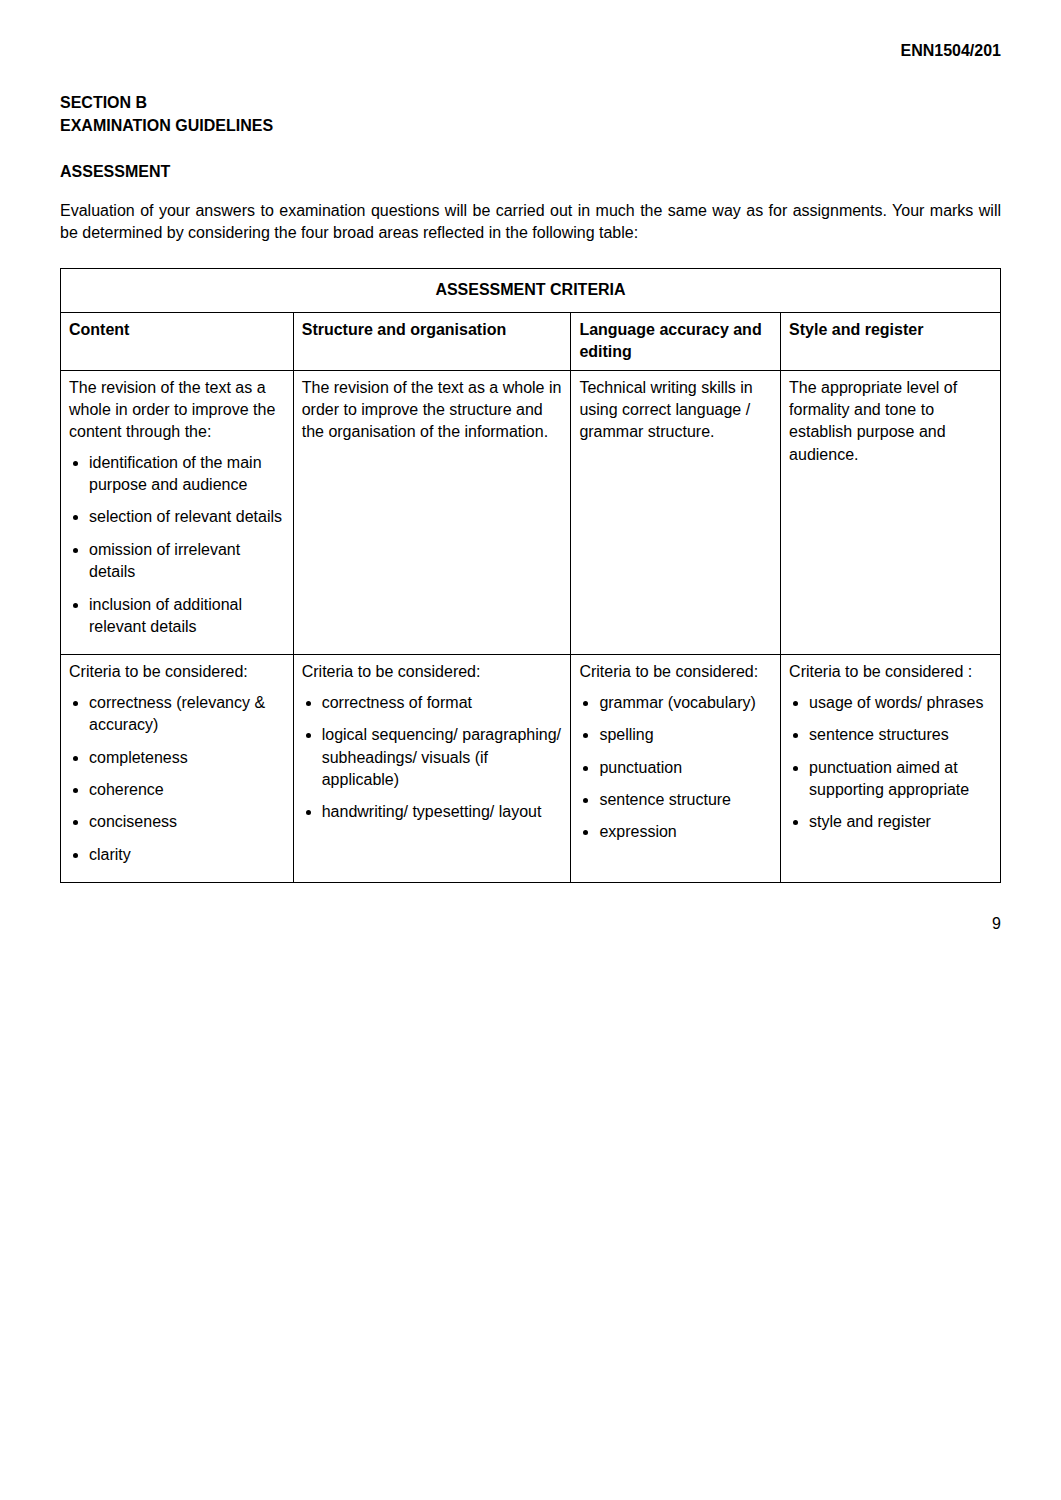ENN1504/201
Section B
Examination Guidelines
Assessment
Evaluation of your answers to examination questions will be carried out in much the same way as for assignments. Your marks will be determined by considering the four broad areas reflected in the following table:
Assessment Criteria
| Content | Structure and organisation | Language accuracy and editing | Style and register |
| --- | --- | --- | --- |
| The revision of the text as a whole in order to improve the content through the: identification of the main purpose and audience selection of relevant details omission of irrelevant details inclusion of additional relevant details | The revision of the text as a whole in order to improve the structure and the organisation of the information. | Technical writing skills in using correct language / grammar structure. | The appropriate level of formality and tone to establish purpose and audience. |
| Criteria to be considered: correctness (relevancy & accuracy) completeness coherence conciseness clarity | Criteria to be considered: correctness of format logical sequencing/ paragraphing/ subheadings/ visuals (if applicable) handwriting/ typesetting/ layout | Criteria to be considered: grammar (vocabulary) spelling punctuation sentence structure expression | Criteria to be considered : usage of words/ phrases sentence structures punctuation aimed at supporting appropriate style and register |
9